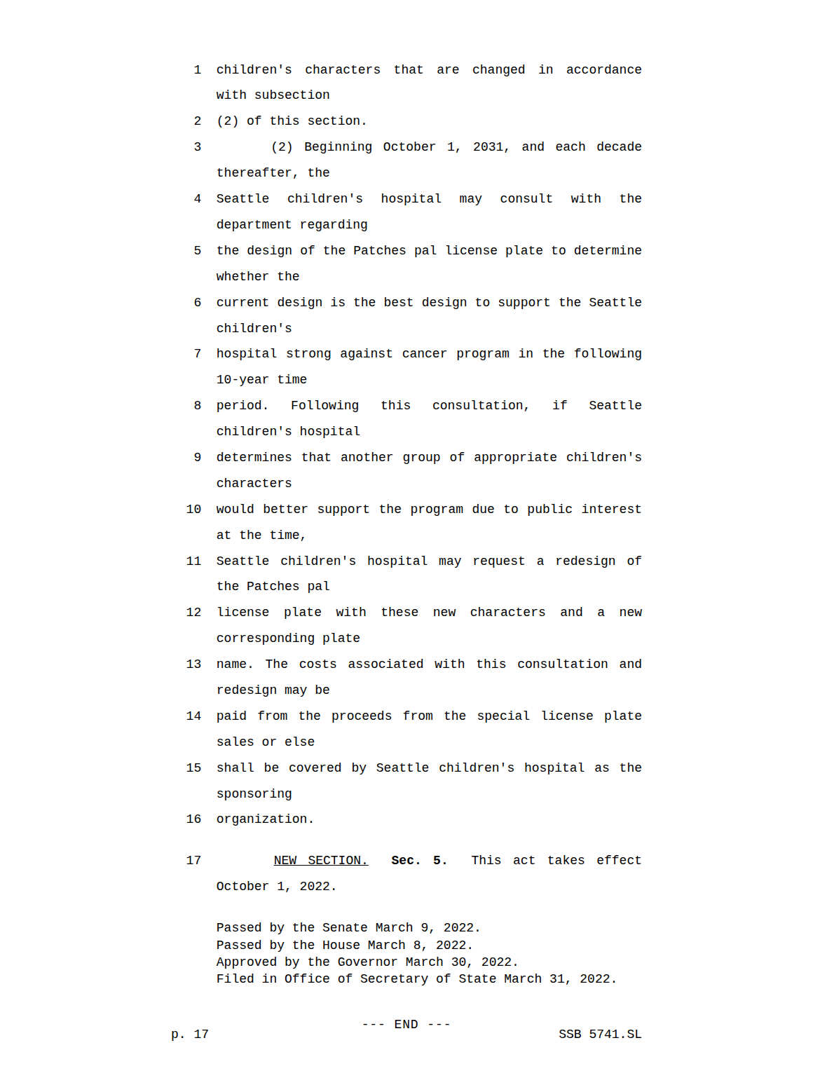children's characters that are changed in accordance with subsection
(2) of this section.
(2) Beginning October 1, 2031, and each decade thereafter, the
Seattle children's hospital may consult with the department regarding
the design of the Patches pal license plate to determine whether the
current design is the best design to support the Seattle children's
hospital strong against cancer program in the following 10-year time
period. Following this consultation, if Seattle children's hospital
determines that another group of appropriate children's characters
would better support the program due to public interest at the time,
Seattle children's hospital may request a redesign of the Patches pal
license plate with these new characters and a new corresponding plate
name. The costs associated with this consultation and redesign may be
paid from the proceeds from the special license plate sales or else
shall be covered by Seattle children's hospital as the sponsoring
organization.
NEW SECTION. Sec. 5. This act takes effect October 1, 2022.
Passed by the Senate March 9, 2022. Passed by the House March 8, 2022. Approved by the Governor March 30, 2022. Filed in Office of Secretary of State March 31, 2022.
--- END ---
p. 17 SSB 5741.SL